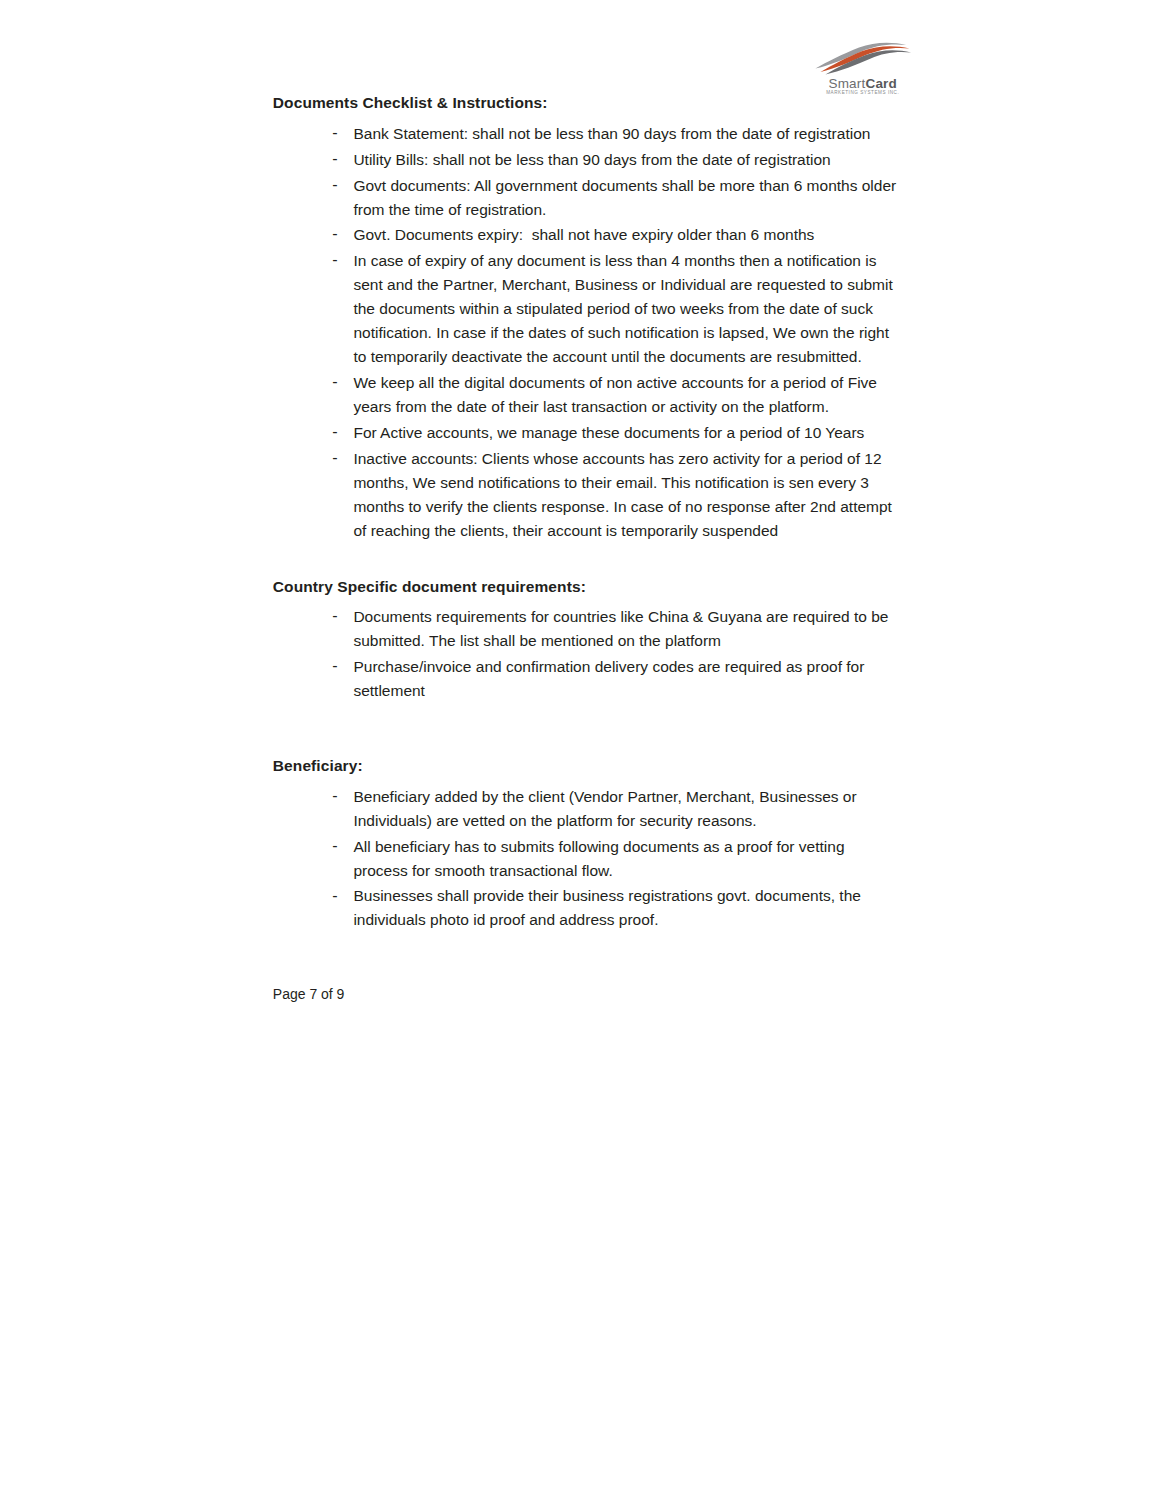SmartCard
Marketing Systems Inc.
Documents Checklist & Instructions:
Bank Statement: shall not be less than 90 days from the date of registration
Utility Bills: shall not be less than 90 days from the date of registration
Govt documents: All government documents shall be more than 6 months older from the time of registration.
Govt. Documents expiry: shall not have expiry older than 6 months
In case of expiry of any document is less than 4 months then a notification is sent and the Partner, Merchant, Business or Individual are requested to submit the documents within a stipulated period of two weeks from the date of suck notification. In case if the dates of such notification is lapsed, We own the right to temporarily deactivate the account until the documents are resubmitted.
We keep all the digital documents of non active accounts for a period of Five years from the date of their last transaction or activity on the platform.
For Active accounts, we manage these documents for a period of 10 Years
Inactive accounts: Clients whose accounts has zero activity for a period of 12 months, We send notifications to their email. This notification is sen every 3 months to verify the clients response. In case of no response after 2nd attempt of reaching the clients, their account is temporarily suspended
Country Specific document requirements:
Documents requirements for countries like China & Guyana are required to be submitted. The list shall be mentioned on the platform
Purchase/invoice and confirmation delivery codes are required as proof for settlement
Beneficiary:
Beneficiary added by the client (Vendor Partner, Merchant, Businesses or Individuals) are vetted on the platform for security reasons.
All beneficiary has to submits following documents as a proof for vetting process for smooth transactional flow.
Businesses shall provide their business registrations govt. documents, the individuals photo id proof and address proof.
Page 7 of 9